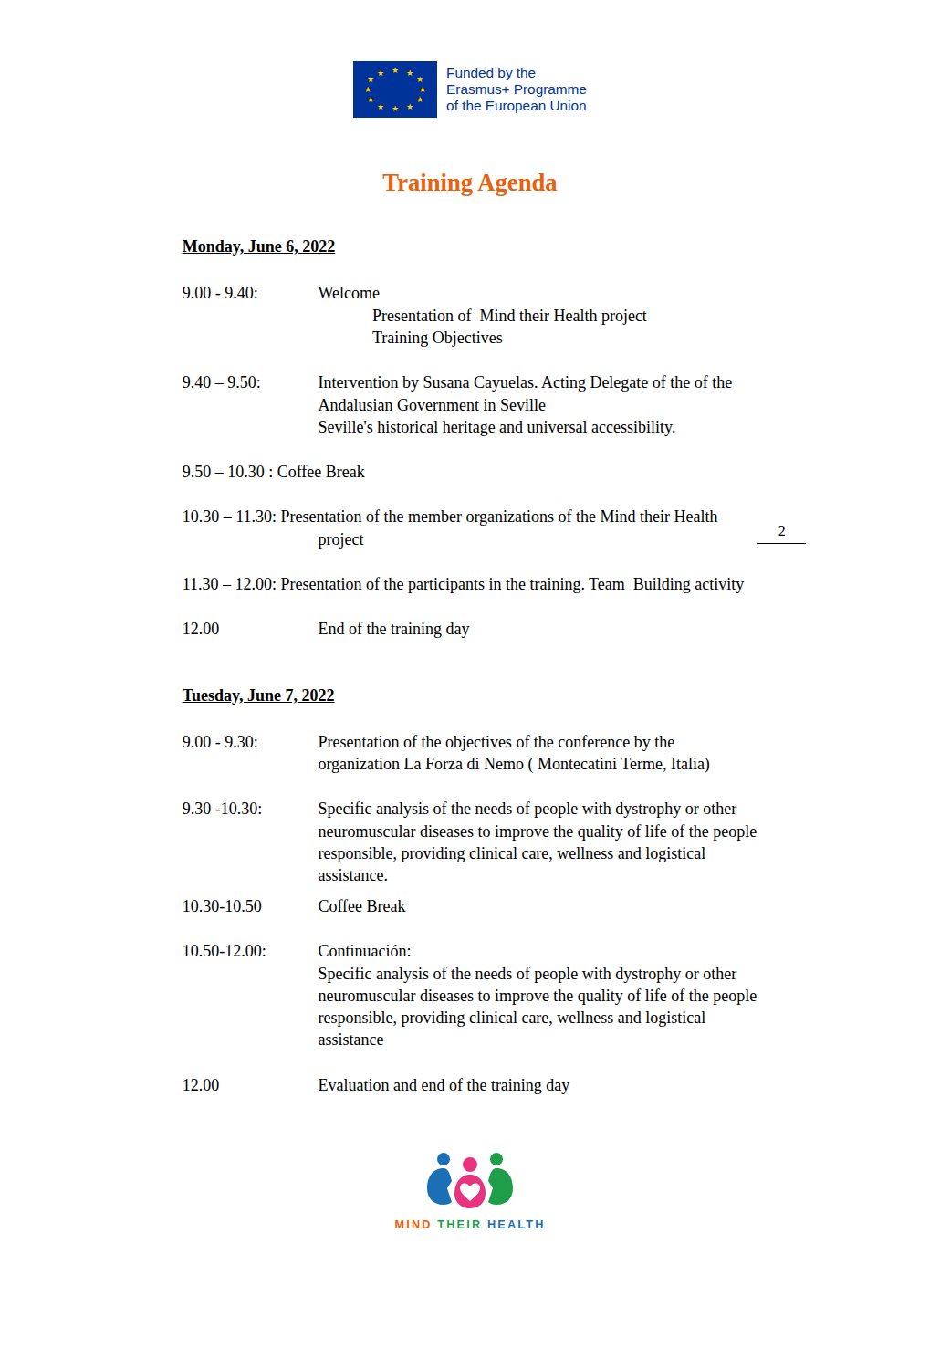★ ★ ★ ★ ★ ★ ★ ★ ★ ★ ★ ★
Funded by the
Erasmus+ Programme
of the European Union
Training Agenda
Monday, June 6, 2022
9.00 - 9.40:
Welcome
Presentation of Mind their Health project Training Objectives
9.40 – 9.50:
Intervention by Susana Cayuelas. Acting Delegate of the of the Andalusian Government in Seville
Seville's historical heritage and universal accessibility.
9.50 – 10.30 : Coffee Break
10.30 – 11.30: Presentation of the member organizations of the Mind their Health project
11.30 – 12.00: Presentation of the participants in the training. Team Building activity
12.00
End of the training day
Tuesday, June 7, 2022
9.00 - 9.30:
Presentation of the objectives of the conference by the organization La Forza di Nemo ( Montecatini Terme, Italia)
9.30 -10.30:
Specific analysis of the needs of people with dystrophy or other neuromuscular diseases to improve the quality of life of the people responsible, providing clinical care, wellness and logistical assistance.
10.30-10.50
Coffee Break
10.50-12.00:
Continuación:
Specific analysis of the needs of people with dystrophy or other neuromuscular diseases to improve the quality of life of the people responsible, providing clinical care, wellness and logistical assistance
12.00
Evaluation and end of the training day
2
MIND THEIR HEALTH